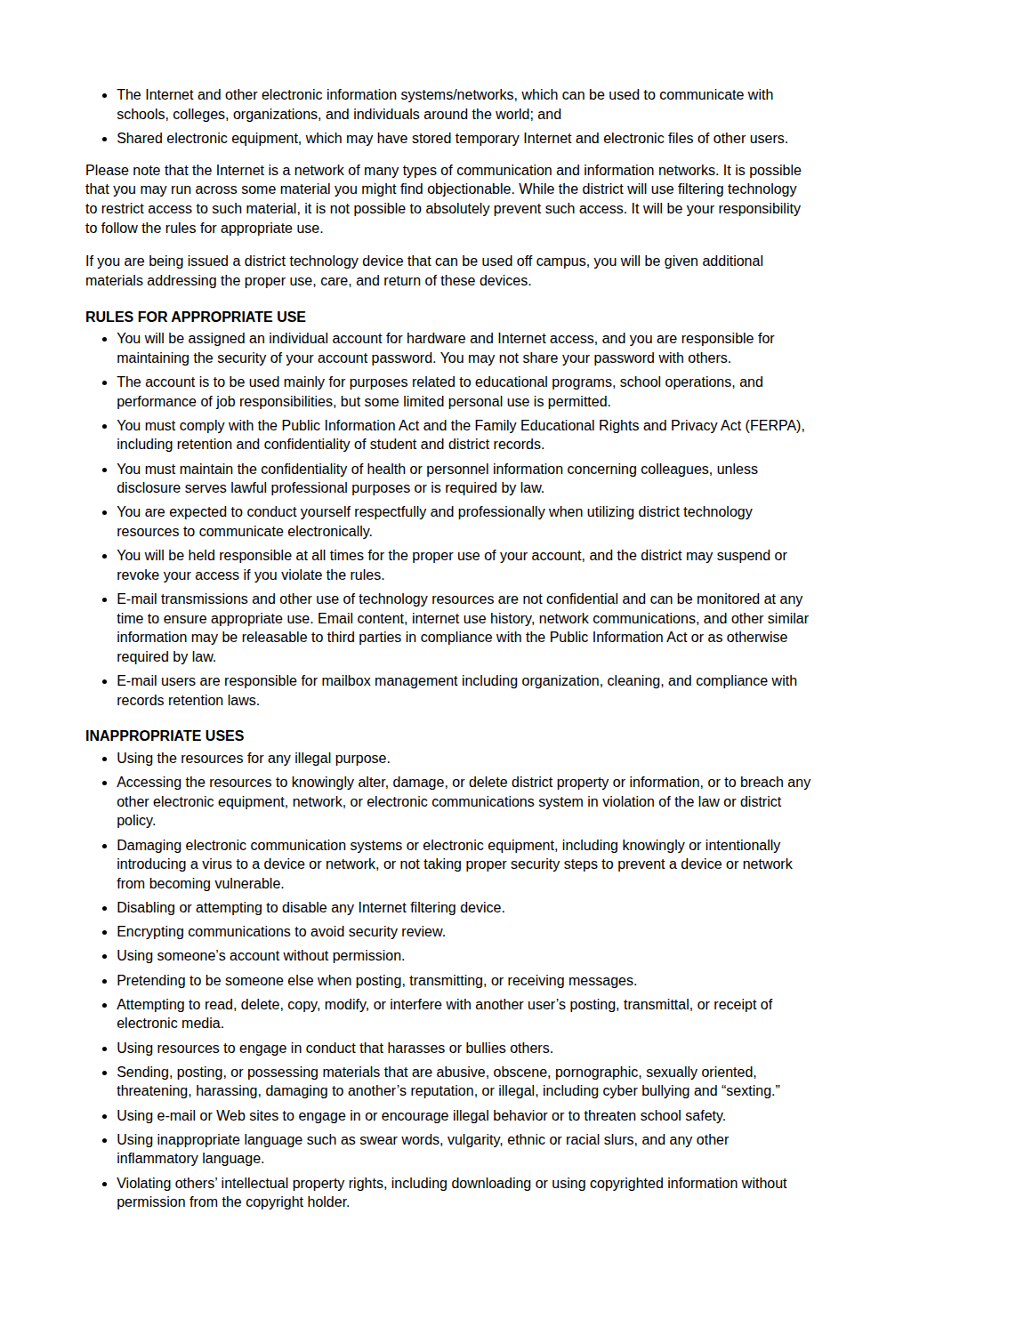The Internet and other electronic information systems/networks, which can be used to communicate with schools, colleges, organizations, and individuals around the world; and
Shared electronic equipment, which may have stored temporary Internet and electronic files of other users.
Please note that the Internet is a network of many types of communication and information networks. It is possible that you may run across some material you might find objectionable. While the district will use filtering technology to restrict access to such material, it is not possible to absolutely prevent such access. It will be your responsibility to follow the rules for appropriate use.
If you are being issued a district technology device that can be used off campus, you will be given additional materials addressing the proper use, care, and return of these devices.
RULES FOR APPROPRIATE USE
You will be assigned an individual account for hardware and Internet access, and you are responsible for maintaining the security of your account password. You may not share your password with others.
The account is to be used mainly for purposes related to educational programs, school operations, and performance of job responsibilities, but some limited personal use is permitted.
You must comply with the Public Information Act and the Family Educational Rights and Privacy Act (FERPA), including retention and confidentiality of student and district records.
You must maintain the confidentiality of health or personnel information concerning colleagues, unless disclosure serves lawful professional purposes or is required by law.
You are expected to conduct yourself respectfully and professionally when utilizing district technology resources to communicate electronically.
You will be held responsible at all times for the proper use of your account, and the district may suspend or revoke your access if you violate the rules.
E-mail transmissions and other use of technology resources are not confidential and can be monitored at any time to ensure appropriate use. Email content, internet use history, network communications, and other similar information may be releasable to third parties in compliance with the Public Information Act or as otherwise required by law.
E-mail users are responsible for mailbox management including organization, cleaning, and compliance with records retention laws.
INAPPROPRIATE USES
Using the resources for any illegal purpose.
Accessing the resources to knowingly alter, damage, or delete district property or information, or to breach any other electronic equipment, network, or electronic communications system in violation of the law or district policy.
Damaging electronic communication systems or electronic equipment, including knowingly or intentionally introducing a virus to a device or network, or not taking proper security steps to prevent a device or network from becoming vulnerable.
Disabling or attempting to disable any Internet filtering device.
Encrypting communications to avoid security review.
Using someone’s account without permission.
Pretending to be someone else when posting, transmitting, or receiving messages.
Attempting to read, delete, copy, modify, or interfere with another user’s posting, transmittal, or receipt of electronic media.
Using resources to engage in conduct that harasses or bullies others.
Sending, posting, or possessing materials that are abusive, obscene, pornographic, sexually oriented, threatening, harassing, damaging to another’s reputation, or illegal, including cyber bullying and “sexting.”
Using e-mail or Web sites to engage in or encourage illegal behavior or to threaten school safety.
Using inappropriate language such as swear words, vulgarity, ethnic or racial slurs, and any other inflammatory language.
Violating others’ intellectual property rights, including downloading or using copyrighted information without permission from the copyright holder.